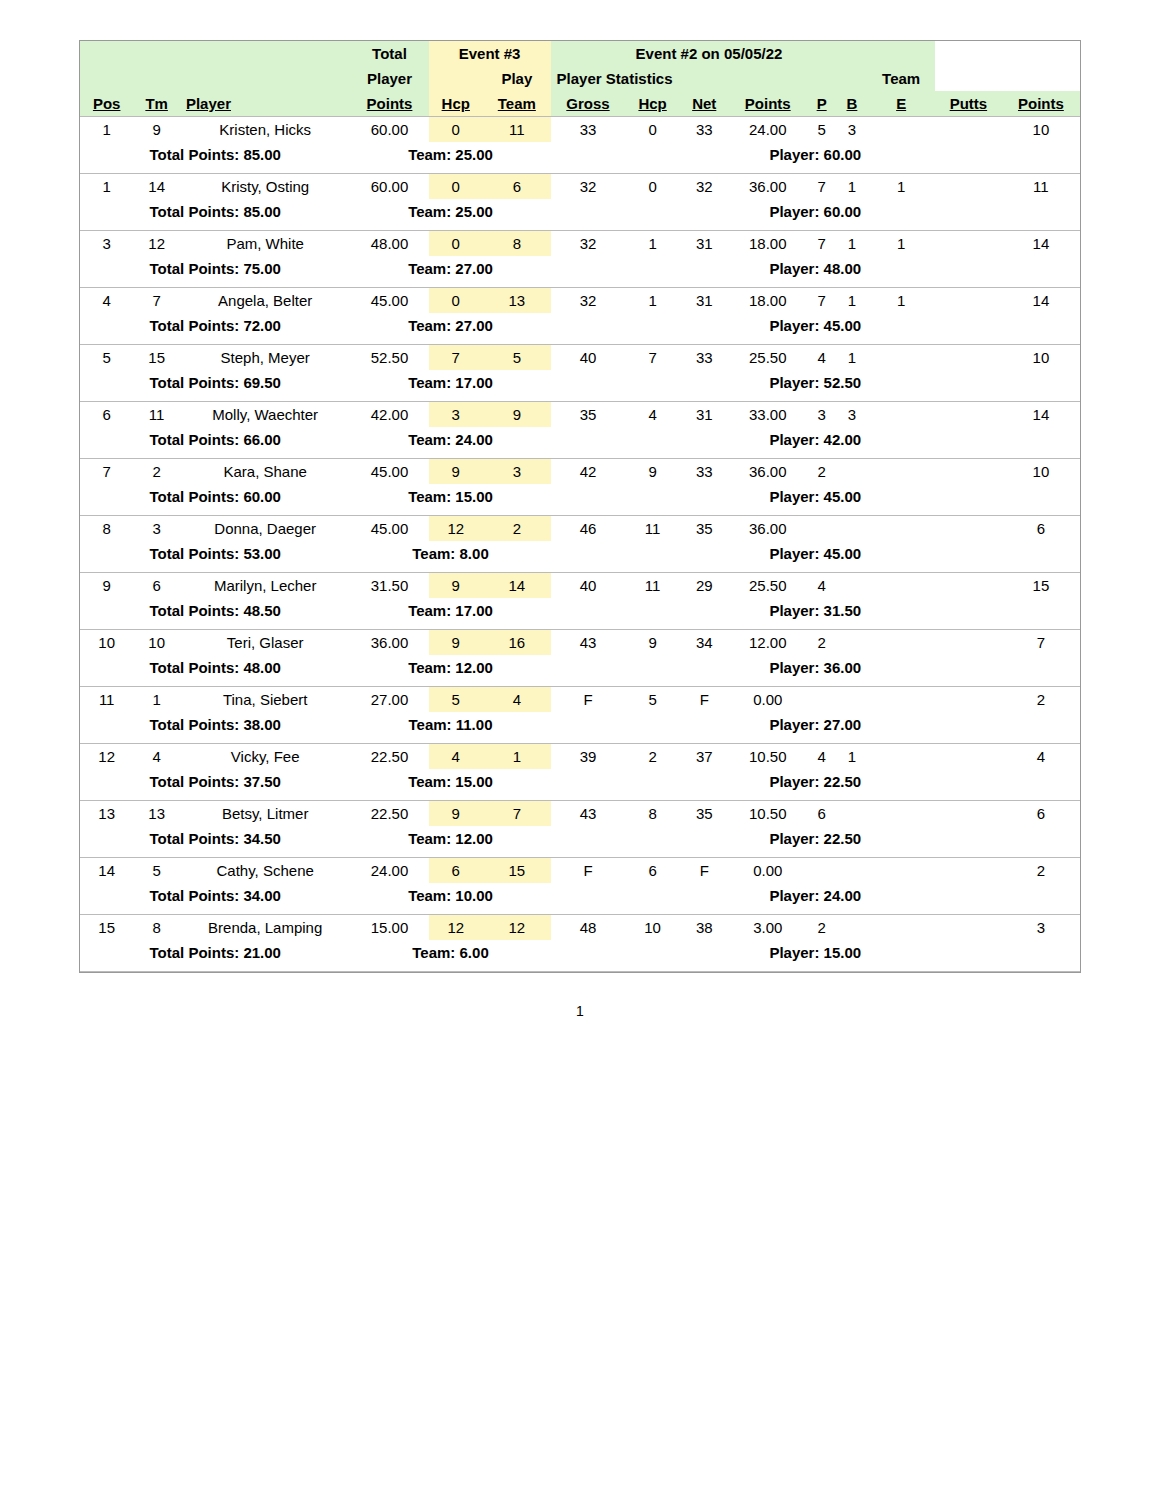| | Total | Event #3 | Event #2 on 05/05/22 | |
| --- | --- | --- | --- | --- |
| | Player | | Play | Player Statistics | | Team |
| Pos | Tm | Player | Points | Hcp | Team | Gross | Hcp | Net | Points | P | B | E | Putts | Points |
| 1 | 9 | Kristen, Hicks | 60.00 | 0 | 11 | 33 | 0 | 33 | 24.00 | 5 | 3 | | | 10 |
| Total Points: 85.00 | Team: 25.00 | Player: 60.00 |
| 1 | 14 | Kristy, Osting | 60.00 | 0 | 6 | 32 | 0 | 32 | 36.00 | 7 | 1 | 1 | | 11 |
| Total Points: 85.00 | Team: 25.00 | Player: 60.00 |
| 3 | 12 | Pam, White | 48.00 | 0 | 8 | 32 | 1 | 31 | 18.00 | 7 | 1 | 1 | | 14 |
| Total Points: 75.00 | Team: 27.00 | Player: 48.00 |
| 4 | 7 | Angela, Belter | 45.00 | 0 | 13 | 32 | 1 | 31 | 18.00 | 7 | 1 | 1 | | 14 |
| Total Points: 72.00 | Team: 27.00 | Player: 45.00 |
| 5 | 15 | Steph, Meyer | 52.50 | 7 | 5 | 40 | 7 | 33 | 25.50 | 4 | 1 | | | 10 |
| Total Points: 69.50 | Team: 17.00 | Player: 52.50 |
| 6 | 11 | Molly, Waechter | 42.00 | 3 | 9 | 35 | 4 | 31 | 33.00 | 3 | 3 | | | 14 |
| Total Points: 66.00 | Team: 24.00 | Player: 42.00 |
| 7 | 2 | Kara, Shane | 45.00 | 9 | 3 | 42 | 9 | 33 | 36.00 | 2 | | | | 10 |
| Total Points: 60.00 | Team: 15.00 | Player: 45.00 |
| 8 | 3 | Donna, Daeger | 45.00 | 12 | 2 | 46 | 11 | 35 | 36.00 | | | | | 6 |
| Total Points: 53.00 | Team: 8.00 | Player: 45.00 |
| 9 | 6 | Marilyn, Lecher | 31.50 | 9 | 14 | 40 | 11 | 29 | 25.50 | 4 | | | | 15 |
| Total Points: 48.50 | Team: 17.00 | Player: 31.50 |
| 10 | 10 | Teri, Glaser | 36.00 | 9 | 16 | 43 | 9 | 34 | 12.00 | 2 | | | | 7 |
| Total Points: 48.00 | Team: 12.00 | Player: 36.00 |
| 11 | 1 | Tina, Siebert | 27.00 | 5 | 4 | F | 5 | F | 0.00 | | | | | 2 |
| Total Points: 38.00 | Team: 11.00 | Player: 27.00 |
| 12 | 4 | Vicky, Fee | 22.50 | 4 | 1 | 39 | 2 | 37 | 10.50 | 4 | 1 | | | 4 |
| Total Points: 37.50 | Team: 15.00 | Player: 22.50 |
| 13 | 13 | Betsy, Litmer | 22.50 | 9 | 7 | 43 | 8 | 35 | 10.50 | 6 | | | | 6 |
| Total Points: 34.50 | Team: 12.00 | Player: 22.50 |
| 14 | 5 | Cathy, Schene | 24.00 | 6 | 15 | F | 6 | F | 0.00 | | | | | 2 |
| Total Points: 34.00 | Team: 10.00 | Player: 24.00 |
| 15 | 8 | Brenda, Lamping | 15.00 | 12 | 12 | 48 | 10 | 38 | 3.00 | 2 | | | | 3 |
| Total Points: 21.00 | Team: 6.00 | Player: 15.00 |
1